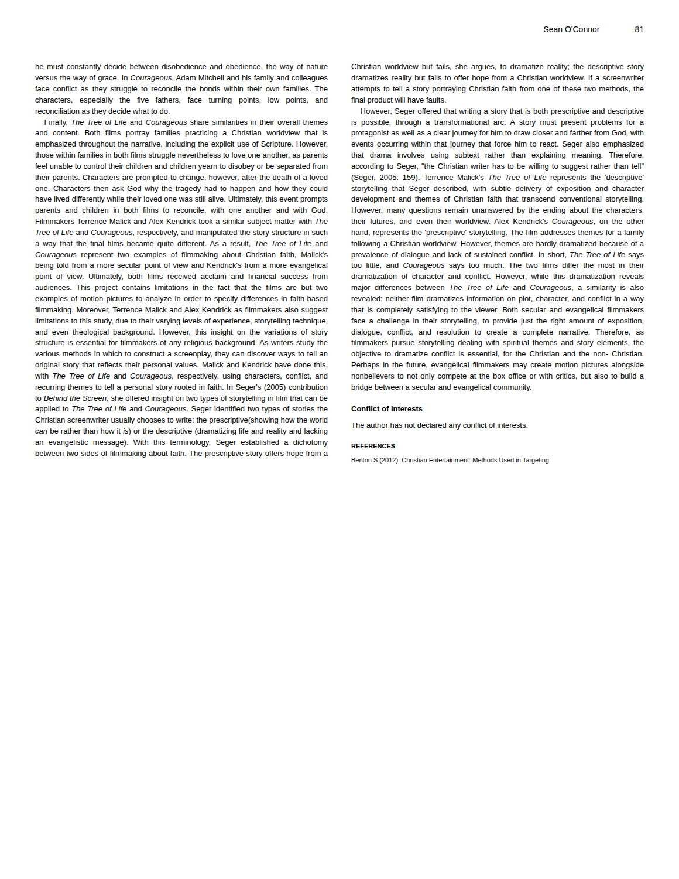Sean O'Connor 81
he must constantly decide between disobedience and obedience, the way of nature versus the way of grace. In Courageous, Adam Mitchell and his family and colleagues face conflict as they struggle to reconcile the bonds within their own families. The characters, especially the five fathers, face turning points, low points, and reconciliation as they decide what to do.
Finally, The Tree of Life and Courageous share similarities in their overall themes and content. Both films portray families practicing a Christian worldview that is emphasized throughout the narrative, including the explicit use of Scripture. However, those within families in both films struggle nevertheless to love one another, as parents feel unable to control their children and children yearn to disobey or be separated from their parents. Characters are prompted to change, however, after the death of a loved one. Characters then ask God why the tragedy had to happen and how they could have lived differently while their loved one was still alive. Ultimately, this event prompts parents and children in both films to reconcile, with one another and with God. Filmmakers Terrence Malick and Alex Kendrick took a similar subject matter with The Tree of Life and Courageous, respectively, and manipulated the story structure in such a way that the final films became quite different. As a result, The Tree of Life and Courageous represent two examples of filmmaking about Christian faith, Malick's being told from a more secular point of view and Kendrick's from a more evangelical point of view. Ultimately, both films received acclaim and financial success from audiences. This project contains limitations in the fact that the films are but two examples of motion pictures to analyze in order to specify differences in faith-based filmmaking. Moreover, Terrence Malick and Alex Kendrick as filmmakers also suggest limitations to this study, due to their varying levels of experience, storytelling technique, and even theological background. However, this insight on the variations of story structure is essential for filmmakers of any religious background. As writers study the various methods in which to construct a screenplay, they can discover ways to tell an original story that reflects their personal values. Malick and Kendrick have done this, with The Tree of Life and Courageous, respectively, using characters, conflict, and recurring themes to tell a personal story rooted in faith. In Seger's (2005) contribution to Behind the Screen, she offered insight on two types of storytelling in film that can be applied to The Tree of Life and Courageous. Seger identified two types of stories the Christian screenwriter usually chooses to write: the prescriptive(showing how the world can be rather than how it is) or the descriptive (dramatizing life and reality and lacking an evangelistic message). With this terminology, Seger established a dichotomy between two sides of filmmaking about faith. The prescriptive story offers hope from a Christian worldview but fails, she argues, to dramatize reality; the descriptive story dramatizes reality but fails to offer hope from a Christian worldview. If a screenwriter attempts to tell a story portraying Christian faith from one of these two methods, the final product will have faults.
However, Seger offered that writing a story that is both prescriptive and descriptive is possible, through a transformational arc. A story must present problems for a protagonist as well as a clear journey for him to draw closer and farther from God, with events occurring within that journey that force him to react. Seger also emphasized that drama involves using subtext rather than explaining meaning. Therefore, according to Seger, "the Christian writer has to be willing to suggest rather than tell" (Seger, 2005: 159). Terrence Malick's The Tree of Life represents the 'descriptive' storytelling that Seger described, with subtle delivery of exposition and character development and themes of Christian faith that transcend conventional storytelling. However, many questions remain unanswered by the ending about the characters, their futures, and even their worldview. Alex Kendrick's Courageous, on the other hand, represents the 'prescriptive' storytelling. The film addresses themes for a family following a Christian worldview. However, themes are hardly dramatized because of a prevalence of dialogue and lack of sustained conflict. In short, The Tree of Life says too little, and Courageous says too much. The two films differ the most in their dramatization of character and conflict. However, while this dramatization reveals major differences between The Tree of Life and Courageous, a similarity is also revealed: neither film dramatizes information on plot, character, and conflict in a way that is completely satisfying to the viewer. Both secular and evangelical filmmakers face a challenge in their storytelling, to provide just the right amount of exposition, dialogue, conflict, and resolution to create a complete narrative. Therefore, as filmmakers pursue storytelling dealing with spiritual themes and story elements, the objective to dramatize conflict is essential, for the Christian and the non- Christian. Perhaps in the future, evangelical filmmakers may create motion pictures alongside nonbelievers to not only compete at the box office or with critics, but also to build a bridge between a secular and evangelical community.
Conflict of Interests
The author has not declared any conflict of interests.
REFERENCES
Benton S (2012). Christian Entertainment: Methods Used in Targeting